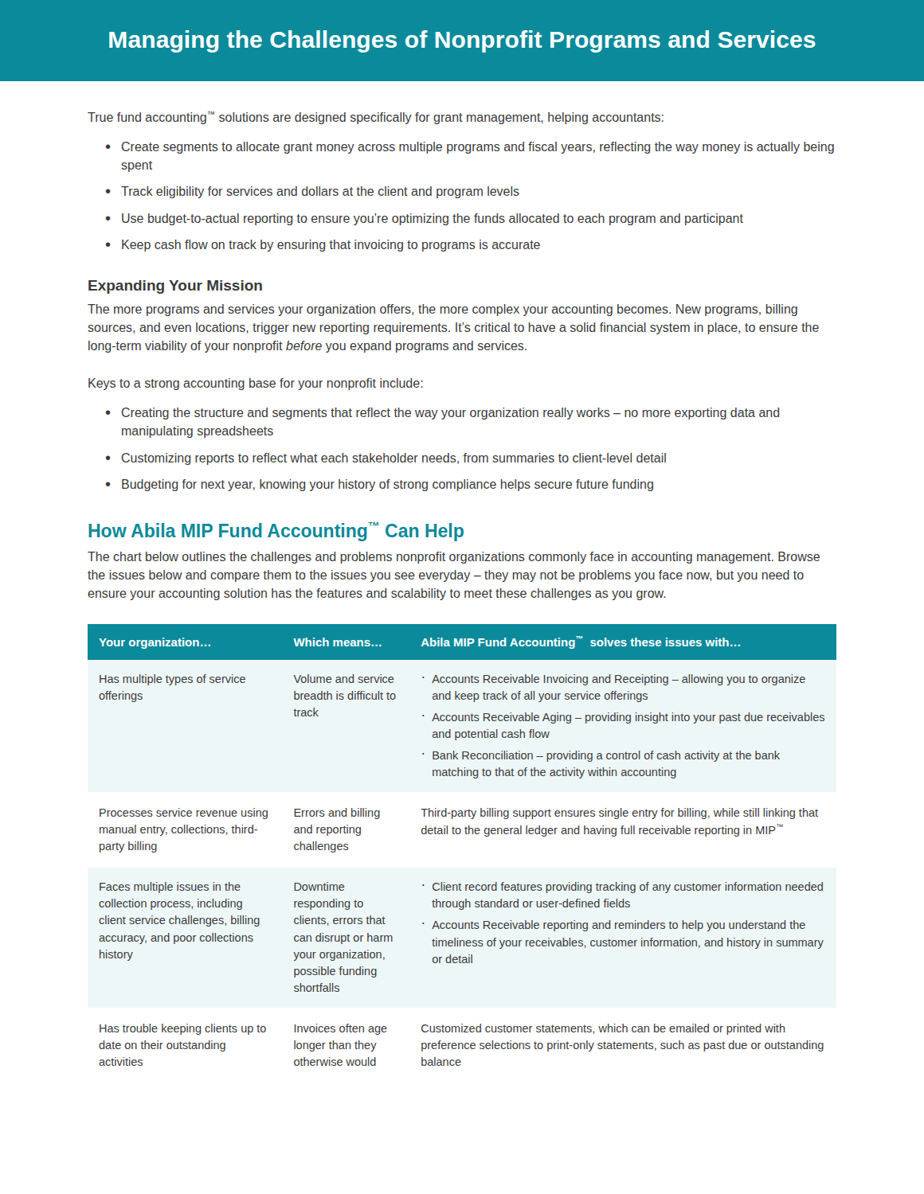Managing the Challenges of Nonprofit Programs and Services
True fund accounting™ solutions are designed specifically for grant management, helping accountants:
Create segments to allocate grant money across multiple programs and fiscal years, reflecting the way money is actually being spent
Track eligibility for services and dollars at the client and program levels
Use budget-to-actual reporting to ensure you’re optimizing the funds allocated to each program and participant
Keep cash flow on track by ensuring that invoicing to programs is accurate
Expanding Your Mission
The more programs and services your organization offers, the more complex your accounting becomes. New programs, billing sources, and even locations, trigger new reporting requirements. It’s critical to have a solid financial system in place, to ensure the long-term viability of your nonprofit before you expand programs and services.
Keys to a strong accounting base for your nonprofit include:
Creating the structure and segments that reflect the way your organization really works – no more exporting data and manipulating spreadsheets
Customizing reports to reflect what each stakeholder needs, from summaries to client-level detail
Budgeting for next year, knowing your history of strong compliance helps secure future funding
How Abila MIP Fund Accounting™ Can Help
The chart below outlines the challenges and problems nonprofit organizations commonly face in accounting management. Browse the issues below and compare them to the issues you see everyday – they may not be problems you face now, but you need to ensure your accounting solution has the features and scalability to meet these challenges as you grow.
| Your organization… | Which means… | Abila MIP Fund Accounting ™ solves these issues with… |
| --- | --- | --- |
| Has multiple types of service offerings | Volume and service breadth is difficult to track | Accounts Receivable Invoicing and Receipting – allowing you to organize and keep track of all your service offerings Accounts Receivable Aging – providing insight into your past due receivables and potential cash flow Bank Reconciliation – providing a control of cash activity at the bank matching to that of the activity within accounting |
| Processes service revenue using manual entry, collections, third-party billing | Errors and billing and reporting challenges | Third-party billing support ensures single entry for billing, while still linking that detail to the general ledger and having full receivable reporting in MIP ™ |
| Faces multiple issues in the collection process, including client service challenges, billing accuracy, and poor collections history | Downtime responding to clients, errors that can disrupt or harm your organization, possible funding shortfalls | Client record features providing tracking of any customer information needed through standard or user-defined fields Accounts Receivable reporting and reminders to help you understand the timeliness of your receivables, customer information, and history in summary or detail |
| Has trouble keeping clients up to date on their outstanding activities | Invoices often age longer than they otherwise would | Customized customer statements, which can be emailed or printed with preference selections to print-only statements, such as past due or outstanding balance |